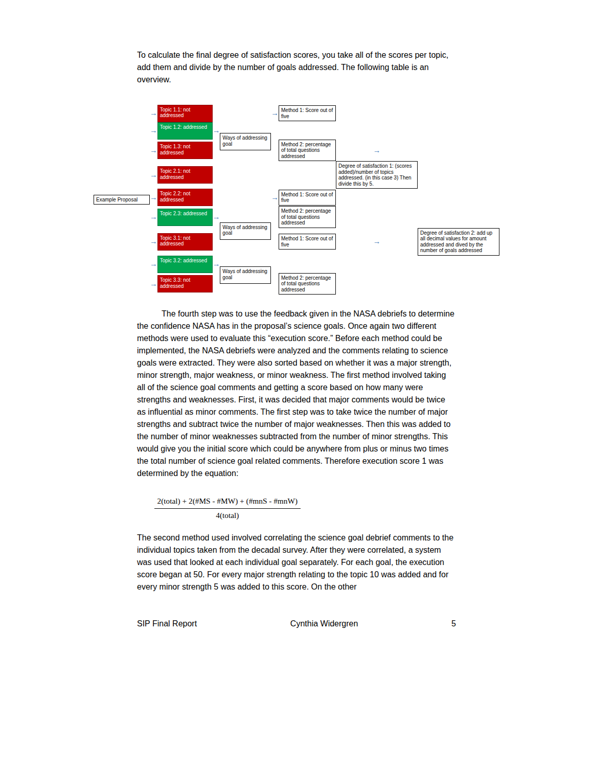To calculate the final degree of satisfaction scores, you take all of the scores per topic, add them and divide by the number of goals addressed. The following table is an overview.
| Example Proposal | → | Topic 1.1: not addressed | | | → | Method 1: Score out of five | | |
| → | Topic 1.2: addressed | → | Ways of addressing goal | | | | |
| → | Topic 1.3: not addressed | | | Method 2: percentage of total questions addressed | → |
| → | Topic 2.1: not addressed | | | | | Degree of satisfaction 1: (scores added)/number of topics addressed. (in this case 3) Then divide this by 5. |
| → | Topic 2.2: not addressed | | | → | Method 1: Score out of five | | |
| → | Topic 2.3: addressed | → | Ways of addressing goal | | Method 2: percentage of total questions addressed | | |
| → | Topic 3.1: not addressed | | | Method 1: Score out of five | → | Degree of satisfaction 2: add up all decimal values for amount addressed and dived by the number of goals addressed |
| → | Topic 3.2: addressed | → | Ways of addressing goal | | | | |
| → | Topic 3.3: not addressed | | | Method 2: percentage of total questions addressed | | |
The fourth step was to use the feedback given in the NASA debriefs to determine the confidence NASA has in the proposal’s science goals. Once again two different methods were used to evaluate this “execution score.” Before each method could be implemented, the NASA debriefs were analyzed and the comments relating to science goals were extracted. They were also sorted based on whether it was a major strength, minor strength, major weakness, or minor weakness. The first method involved taking all of the science goal comments and getting a score based on how many were strengths and weaknesses. First, it was decided that major comments would be twice as influential as minor comments. The first step was to take twice the number of major strengths and subtract twice the number of major weaknesses. Then this was added to the number of minor weaknesses subtracted from the number of minor strengths. This would give you the initial score which could be anywhere from plus or minus two times the total number of science goal related comments. Therefore execution score 1 was determined by the equation:
2(total) + 2(#MS - #MW) + (#mnS - #mnW) 4(total)
The second method used involved correlating the science goal debrief comments to the individual topics taken from the decadal survey. After they were correlated, a system was used that looked at each individual goal separately. For each goal, the execution score began at 50. For every major strength relating to the topic 10 was added and for every minor strength 5 was added to this score. On the other
SIP Final Report
Cynthia Widergren
5